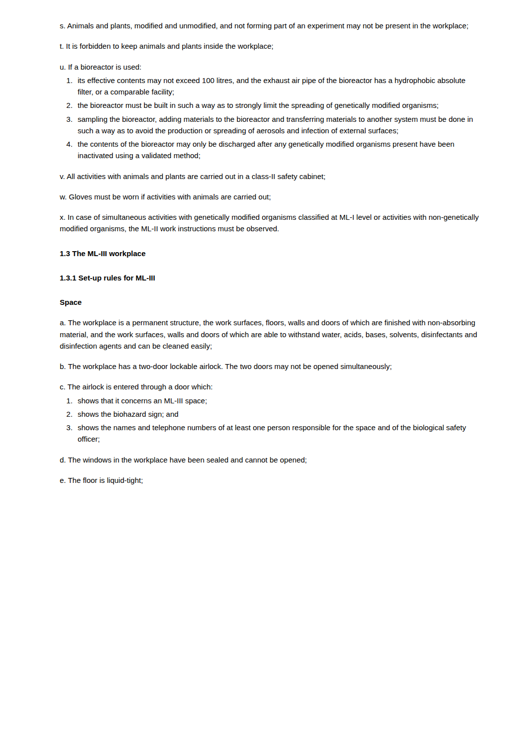s. Animals and plants, modified and unmodified, and not forming part of an experiment may not be present in the workplace;
t. It is forbidden to keep animals and plants inside the workplace;
u. If a bioreactor is used:
its effective contents may not exceed 100 litres, and the exhaust air pipe of the bioreactor has a hydrophobic absolute filter, or a comparable facility;
the bioreactor must be built in such a way as to strongly limit the spreading of genetically modified organisms;
sampling the bioreactor, adding materials to the bioreactor and transferring materials to another system must be done in such a way as to avoid the production or spreading of aerosols and infection of external surfaces;
the contents of the bioreactor may only be discharged after any genetically modified organisms present have been inactivated using a validated method;
v. All activities with animals and plants are carried out in a class-II safety cabinet;
w. Gloves must be worn if activities with animals are carried out;
x. In case of simultaneous activities with genetically modified organisms classified at ML-I level or activities with non-genetically modified organisms, the ML-II work instructions must be observed.
1.3 The ML-III workplace
1.3.1 Set-up rules for ML-III
Space
a. The workplace is a permanent structure, the work surfaces, floors, walls and doors of which are finished with non-absorbing material, and the work surfaces, walls and doors of which are able to withstand water, acids, bases, solvents, disinfectants and disinfection agents and can be cleaned easily;
b. The workplace has a two-door lockable airlock. The two doors may not be opened simultaneously;
c. The airlock is entered through a door which:
shows that it concerns an ML-III space;
shows the biohazard sign; and
shows the names and telephone numbers of at least one person responsible for the space and of the biological safety officer;
d. The windows in the workplace have been sealed and cannot be opened;
e. The floor is liquid-tight;